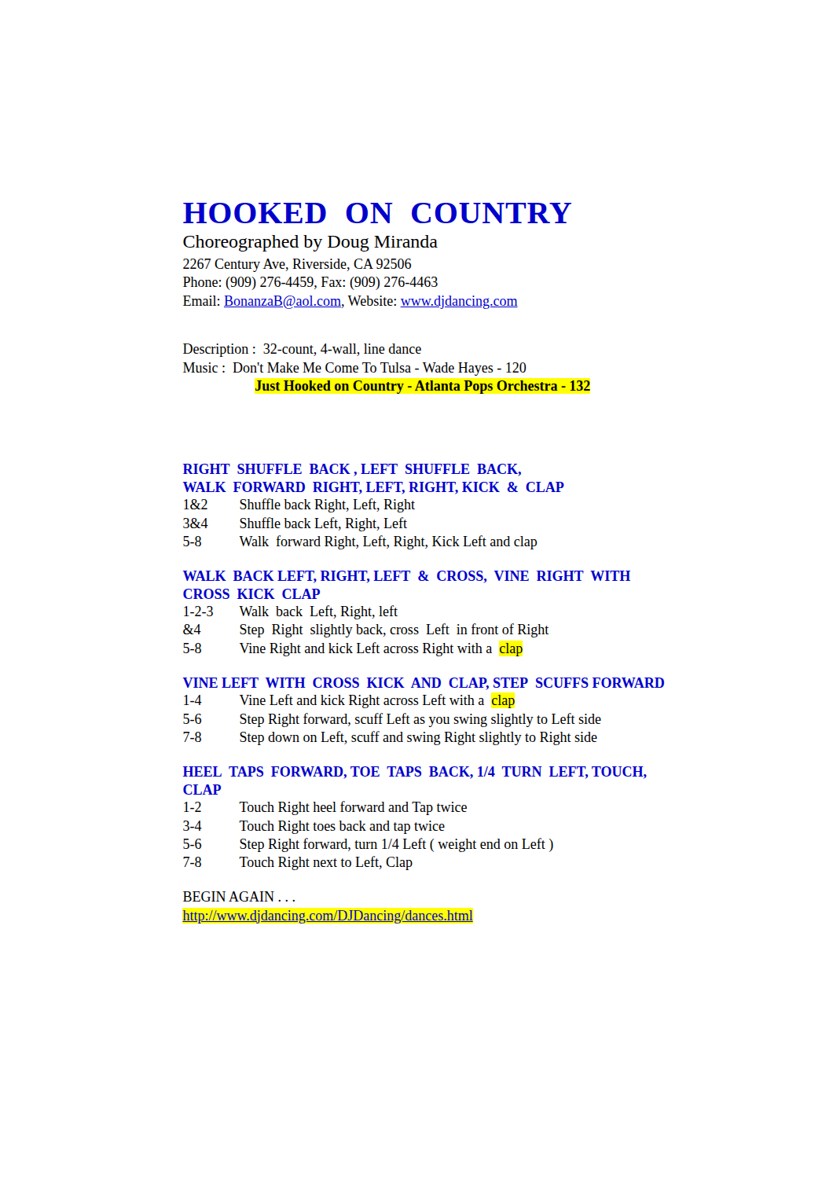HOOKED ON COUNTRY
Choreographed by Doug Miranda
2267 Century Ave, Riverside, CA 92506
Phone: (909) 276-4459, Fax: (909) 276-4463
Email: BonanzaB@aol.com, Website: www.djdancing.com
Description : 32-count, 4-wall, line dance
Music : Don't Make Me Come To Tulsa - Wade Hayes - 120
Just Hooked on Country - Atlanta Pops Orchestra - 132
RIGHT SHUFFLE BACK , LEFT SHUFFLE BACK,
WALK FORWARD RIGHT, LEFT, RIGHT, KICK & CLAP
| 1&2 | Shuffle back Right, Left, Right |
| 3&4 | Shuffle back Left, Right, Left |
| 5-8 | Walk forward Right, Left, Right, Kick Left and clap |
WALK BACK LEFT, RIGHT, LEFT & CROSS, VINE RIGHT WITH CROSS KICK CLAP
| 1-2-3 | Walk back Left, Right, left |
| &4 | Step Right slightly back, cross Left in front of Right |
| 5-8 | Vine Right and kick Left across Right with a clap |
VINE LEFT WITH CROSS KICK AND CLAP, STEP SCUFFS FORWARD
| 1-4 | Vine Left and kick Right across Left with a clap |
| 5-6 | Step Right forward, scuff Left as you swing slightly to Left side |
| 7-8 | Step down on Left, scuff and swing Right slightly to Right side |
HEEL TAPS FORWARD, TOE TAPS BACK, 1/4 TURN LEFT, TOUCH, CLAP
| 1-2 | Touch Right heel forward and Tap twice |
| 3-4 | Touch Right toes back and tap twice |
| 5-6 | Step Right forward, turn 1/4 Left ( weight end on Left ) |
| 7-8 | Touch Right next to Left, Clap |
BEGIN AGAIN . . .
http://www.djdancing.com/DJDancing/dances.html